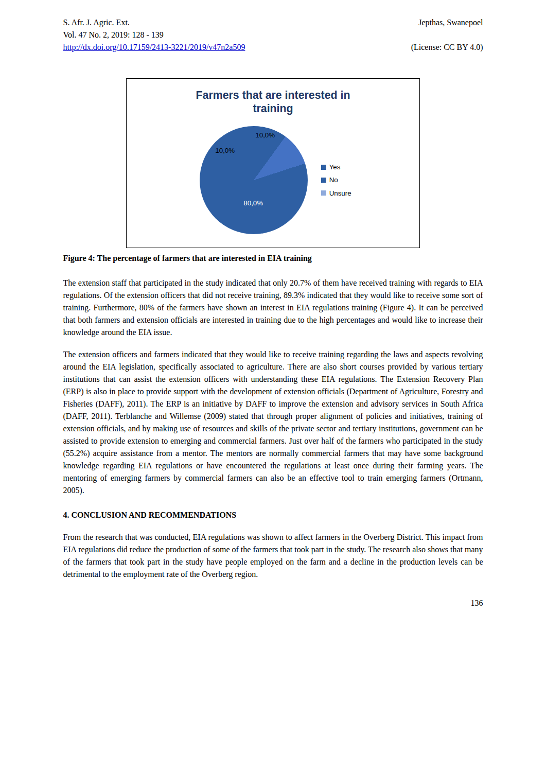S. Afr. J. Agric. Ext.
Vol. 47 No. 2, 2019: 128 - 139
http://dx.doi.org/10.17159/2413-3221/2019/v47n2a509
Jepthas, Swanepoel
(License: CC BY 4.0)
Farmers that are interested in
training
10,0% 10,0% 80,0%
Yes
No
Unsure
Figure 4: The percentage of farmers that are interested in EIA training
The extension staff that participated in the study indicated that only 20.7% of them have received training with regards to EIA regulations. Of the extension officers that did not receive training, 89.3% indicated that they would like to receive some sort of training. Furthermore, 80% of the farmers have shown an interest in EIA regulations training (Figure 4). It can be perceived that both farmers and extension officials are interested in training due to the high percentages and would like to increase their knowledge around the EIA issue.
The extension officers and farmers indicated that they would like to receive training regarding the laws and aspects revolving around the EIA legislation, specifically associated to agriculture. There are also short courses provided by various tertiary institutions that can assist the extension officers with understanding these EIA regulations. The Extension Recovery Plan (ERP) is also in place to provide support with the development of extension officials (Department of Agriculture, Forestry and Fisheries (DAFF), 2011). The ERP is an initiative by DAFF to improve the extension and advisory services in South Africa (DAFF, 2011). Terblanche and Willemse (2009) stated that through proper alignment of policies and initiatives, training of extension officials, and by making use of resources and skills of the private sector and tertiary institutions, government can be assisted to provide extension to emerging and commercial farmers. Just over half of the farmers who participated in the study (55.2%) acquire assistance from a mentor. The mentors are normally commercial farmers that may have some background knowledge regarding EIA regulations or have encountered the regulations at least once during their farming years. The mentoring of emerging farmers by commercial farmers can also be an effective tool to train emerging farmers (Ortmann, 2005).
4. CONCLUSION AND RECOMMENDATIONS
From the research that was conducted, EIA regulations was shown to affect farmers in the Overberg District. This impact from EIA regulations did reduce the production of some of the farmers that took part in the study. The research also shows that many of the farmers that took part in the study have people employed on the farm and a decline in the production levels can be detrimental to the employment rate of the Overberg region.
136